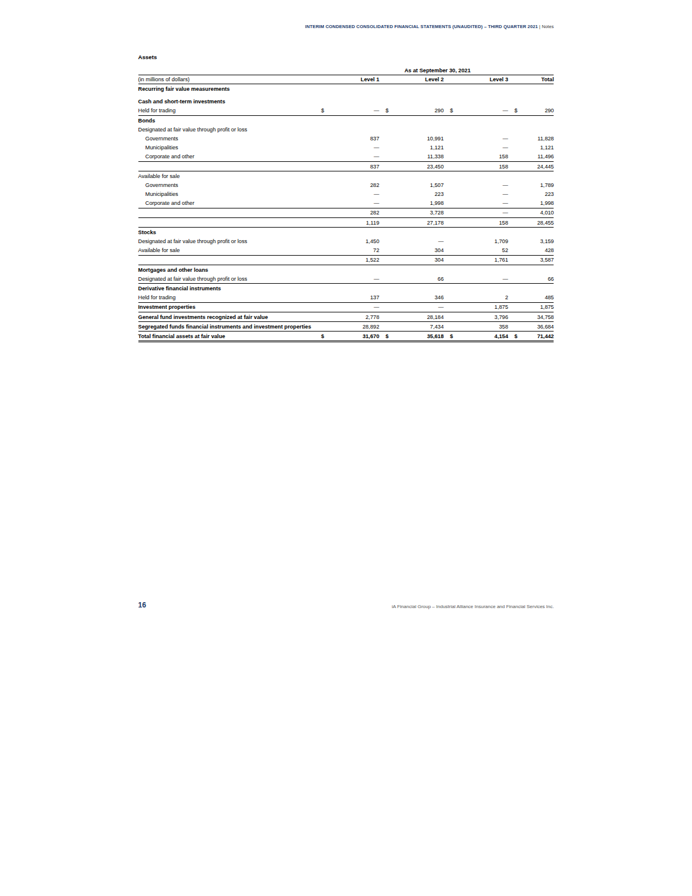INTERIM CONDENSED CONSOLIDATED FINANCIAL STATEMENTS (UNAUDITED) – THIRD QUARTER 2021 | Notes
Assets
| | As at September 30, 2021 |
| (in millions of dollars) | | Level 1 | | | Level 2 | | | Level 3 | | | Total |
| Recurring fair value measurements | | | | | | | | | | | |
| Cash and short-term investments | | | | | | | | | | | |
| Held for trading | $ | — | | $ | 290 | | $ | — | | $ | 290 |
| Bonds | | | | | | | | | | | |
| Designated at fair value through profit or loss | | | | | | | | | | | |
| Governments | | 837 | | | 10,991 | | | — | | | 11,828 |
| Municipalities | | — | | | 1,121 | | | — | | | 1,121 |
| Corporate and other | | — | | | 11,338 | | | 158 | | | 11,496 |
| | | 837 | | | 23,450 | | | 158 | | | 24,445 |
| Available for sale | | | | | | | | | | | |
| Governments | | 282 | | | 1,507 | | | — | | | 1,789 |
| Municipalities | | — | | | 223 | | | — | | | 223 |
| Corporate and other | | — | | | 1,998 | | | — | | | 1,998 |
| | | 282 | | | 3,728 | | | — | | | 4,010 |
| | | 1,119 | | | 27,178 | | | 158 | | | 28,455 |
| Stocks | | | | | | | | | | | |
| Designated at fair value through profit or loss | | 1,450 | | | — | | | 1,709 | | | 3,159 |
| Available for sale | | 72 | | | 304 | | | 52 | | | 428 |
| | | 1,522 | | | 304 | | | 1,761 | | | 3,587 |
| Mortgages and other loans | | | | | | | | | | | |
| Designated at fair value through profit or loss | | — | | | 66 | | | — | | | 66 |
| Derivative financial instruments | | | | | | | | | | | |
| Held for trading | | 137 | | | 346 | | | 2 | | | 485 |
| Investment properties | | — | | | — | | | 1,875 | | | 1,875 |
| General fund investments recognized at fair value | | 2,778 | | | 28,184 | | | 3,796 | | | 34,758 |
| Segregated funds financial instruments and investment properties | | 28,892 | | | 7,434 | | | 358 | | | 36,684 |
| Total financial assets at fair value | $ | 31,670 | | $ | 35,618 | | $ | 4,154 | | $ | 71,442 |
16
iA Financial Group – Industrial Alliance Insurance and Financial Services Inc.